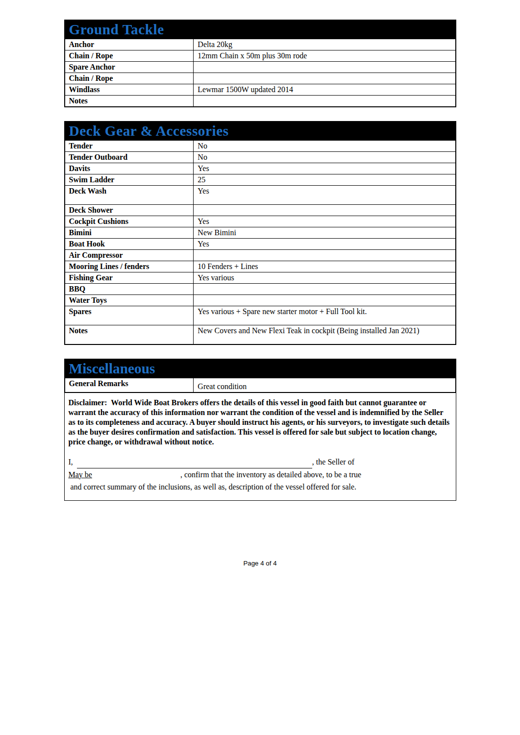| Ground Tackle |
| --- |
| Anchor | Delta 20kg |
| Chain / Rope | 12mm Chain x 50m plus 30m rode |
| Spare Anchor | |
| Chain / Rope | |
| Windlass | Lewmar 1500W updated 2014 |
| Notes | |
| Deck Gear & Accessories |
| --- |
| Tender | No |
| Tender Outboard | No |
| Davits | Yes |
| Swim Ladder | 25 |
| Deck Wash | Yes |
| Deck Shower | |
| Cockpit Cushions | Yes |
| Bimini | New Bimini |
| Boat Hook | Yes |
| Air Compressor | |
| Mooring Lines / fenders | 10 Fenders + Lines |
| Fishing Gear | Yes various |
| BBQ | |
| Water Toys | |
| Spares | Yes various + Spare new starter motor + Full Tool kit. |
| Notes | New Covers and New Flexi Teak in cockpit (Being installed Jan 2021) |
| Miscellaneous |
| --- |
| General Remarks | Great condition |
Disclaimer: World Wide Boat Brokers offers the details of this vessel in good faith but cannot guarantee or warrant the accuracy of this information nor warrant the condition of the vessel and is indemnified by the Seller as to its completeness and accuracy. A buyer should instruct his agents, or his surveyors, to investigate such details as the buyer desires confirmation and satisfaction. This vessel is offered for sale but subject to location change, price change, or withdrawal without notice.
I, , the Seller of
May be , confirm that the inventory as detailed above, to be a true
and correct summary of the inclusions, as well as, description of the vessel offered for sale.
Page 4 of 4